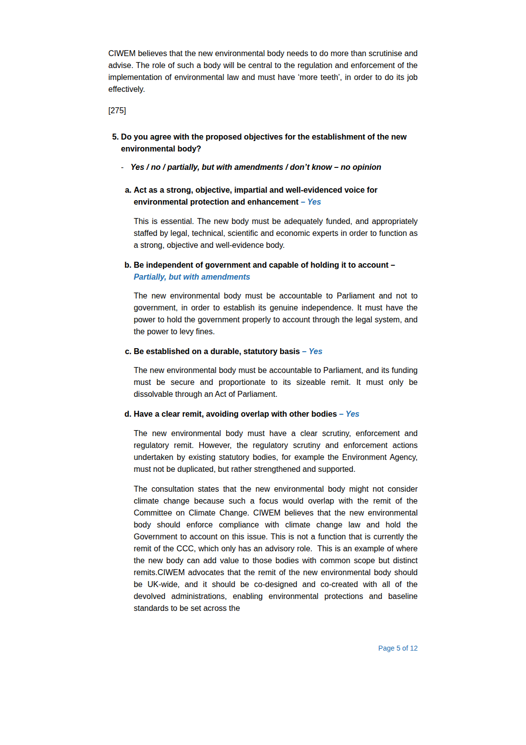CIWEM believes that the new environmental body needs to do more than scrutinise and advise. The role of such a body will be central to the regulation and enforcement of the implementation of environmental law and must have ‘more teeth’, in order to do its job effectively.
[275]
Do you agree with the proposed objectives for the establishment of the new environmental body?
Yes / no / partially, but with amendments / don’t know – no opinion
Act as a strong, objective, impartial and well-evidenced voice for environmental protection and enhancement – Yes
This is essential. The new body must be adequately funded, and appropriately staffed by legal, technical, scientific and economic experts in order to function as a strong, objective and well-evidence body.
Be independent of government and capable of holding it to account – Partially, but with amendments
The new environmental body must be accountable to Parliament and not to government, in order to establish its genuine independence. It must have the power to hold the government properly to account through the legal system, and the power to levy fines.
Be established on a durable, statutory basis – Yes
The new environmental body must be accountable to Parliament, and its funding must be secure and proportionate to its sizeable remit. It must only be dissolvable through an Act of Parliament.
Have a clear remit, avoiding overlap with other bodies – Yes
The new environmental body must have a clear scrutiny, enforcement and regulatory remit. However, the regulatory scrutiny and enforcement actions undertaken by existing statutory bodies, for example the Environment Agency, must not be duplicated, but rather strengthened and supported.
The consultation states that the new environmental body might not consider climate change because such a focus would overlap with the remit of the Committee on Climate Change. CIWEM believes that the new environmental body should enforce compliance with climate change law and hold the Government to account on this issue. This is not a function that is currently the remit of the CCC, which only has an advisory role. This is an example of where the new body can add value to those bodies with common scope but distinct remits.CIWEM advocates that the remit of the new environmental body should be UK-wide, and it should be co-designed and co-created with all of the devolved administrations, enabling environmental protections and baseline standards to be set across the
Page 5 of 12